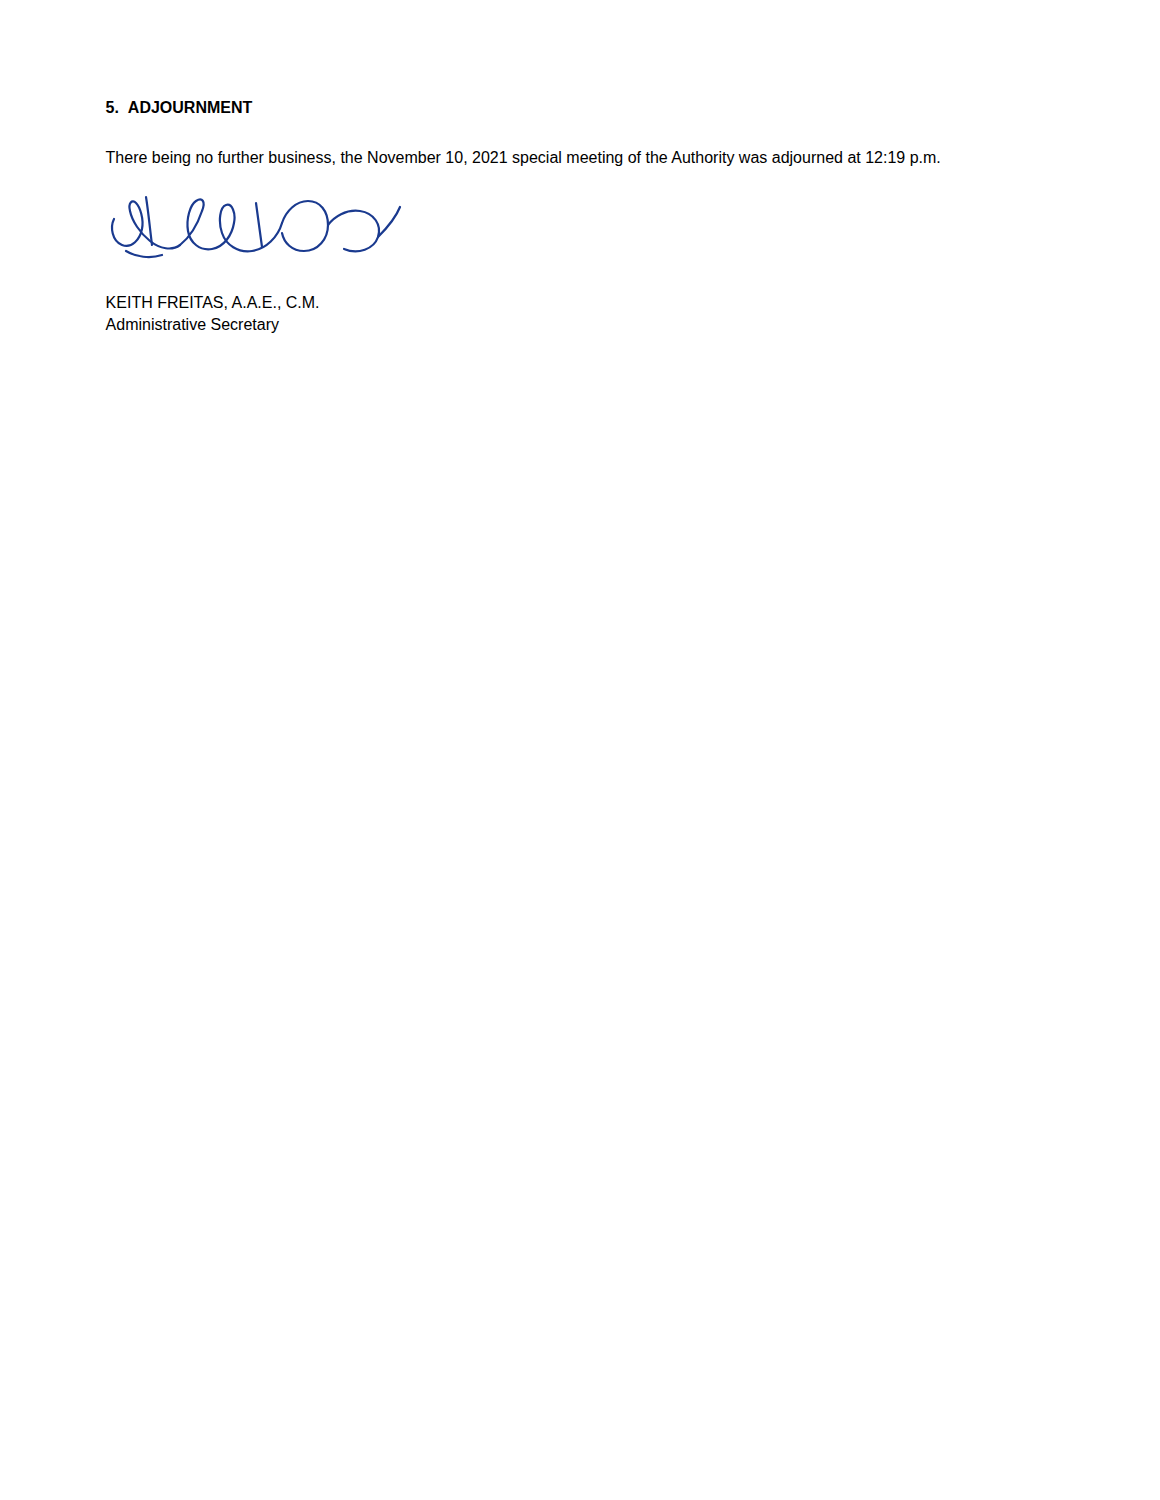5. ADJOURNMENT
There being no further business, the November 10, 2021 special meeting of the Authority was adjourned at 12:19 p.m.
KEITH FREITAS, A.A.E., C.M.
Administrative Secretary